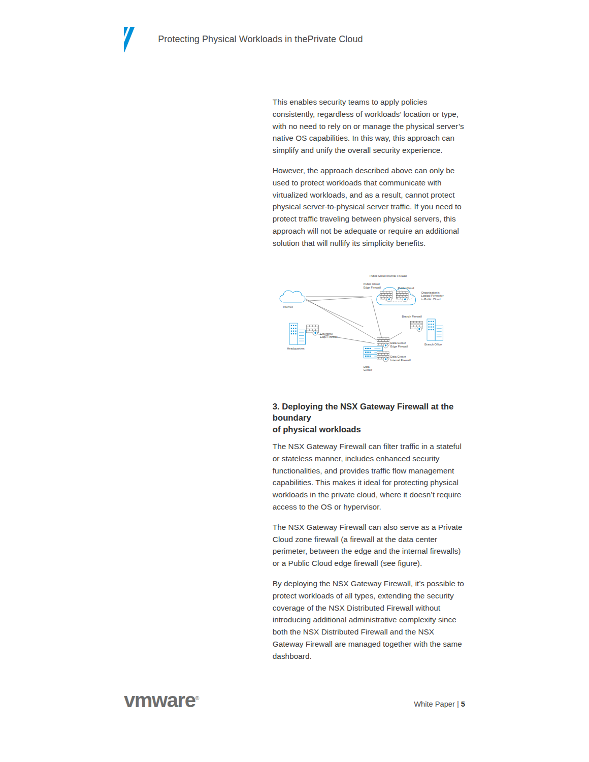Protecting Physical Workloads in thePrivate Cloud
This enables security teams to apply policies consistently, regardless of workloads’ location or type, with no need to rely on or manage the physical server’s native OS capabilities. In this way, this approach can simplify and unify the overall security experience.
However, the approach described above can only be used to protect workloads that communicate with virtualized workloads, and as a result, cannot protect physical server-to-physical server traffic. If you need to protect traffic traveling between physical servers, this approach will not be adequate or require an additional solution that will nullify its simplicity benefits.
Internet Public Cloud Public Cloud Internal Firewall Public Cloud Edge Firewall Organization’s Logical Perimeter in Public Cloud Headquarters Enterprise Edge Firewall Data Center Data Center Edge Firewall Data Center Internal Firewall Branch Office Branch Firewall
3. Deploying the NSX Gateway Firewall at the boundary
of physical workloads
The NSX Gateway Firewall can filter traffic in a stateful or stateless manner, includes enhanced security functionalities, and provides traffic flow management capabilities. This makes it ideal for protecting physical workloads in the private cloud, where it doesn’t require access to the OS or hypervisor.
The NSX Gateway Firewall can also serve as a Private Cloud zone firewall (a firewall at the data center perimeter, between the edge and the internal firewalls) or a Public Cloud edge firewall (see figure).
By deploying the NSX Gateway Firewall, it’s possible to protect workloads of all types, extending the security coverage of the NSX Distributed Firewall without introducing additional administrative complexity since both the NSX Distributed Firewall and the NSX Gateway Firewall are managed together with the same dashboard.
vmware®
White Paper | 5